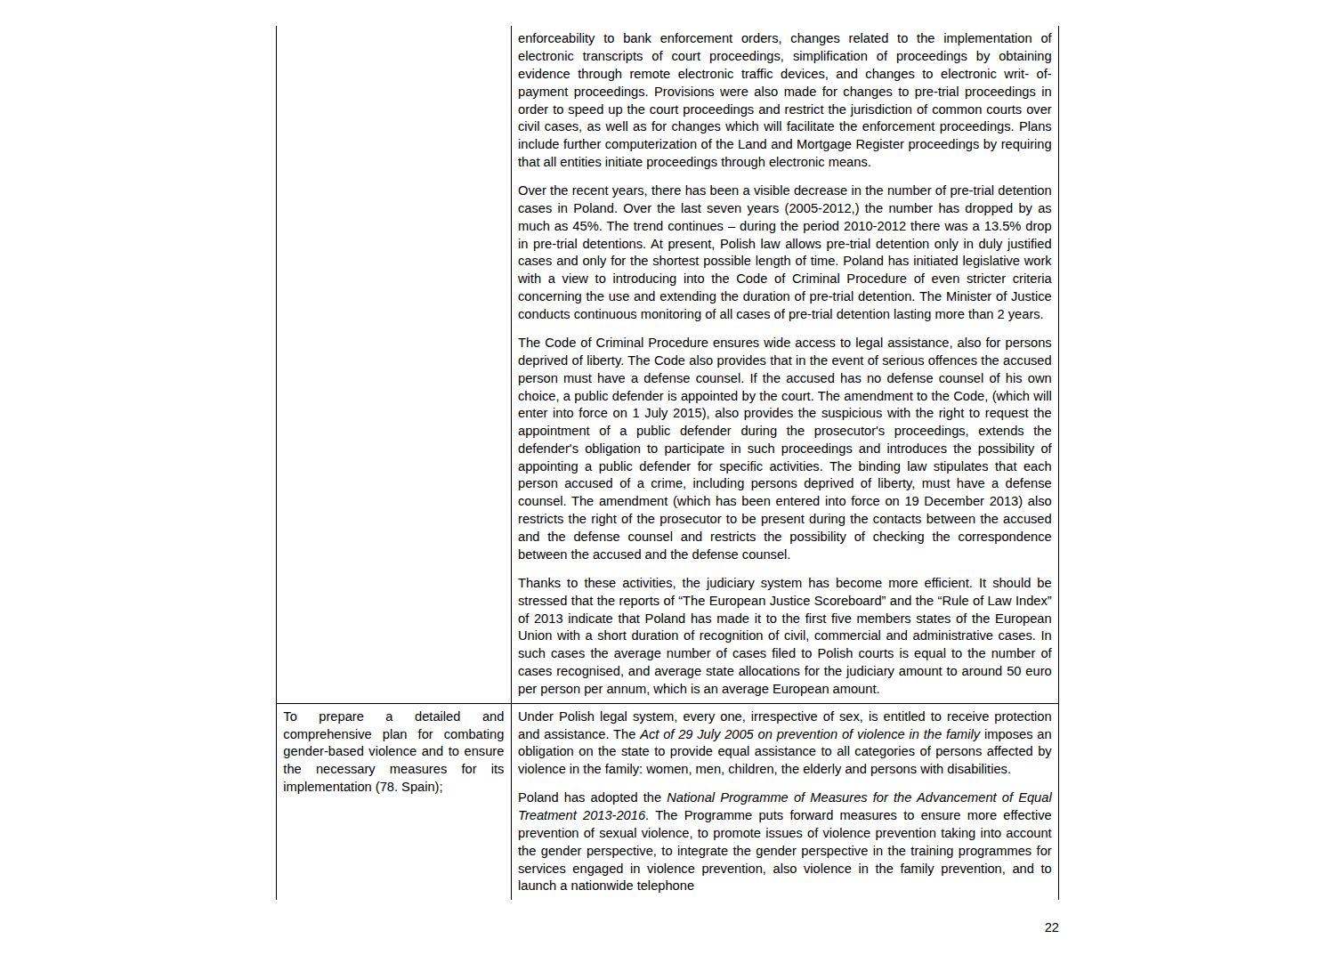| | enforceability to bank enforcement orders, changes related to the implementation of electronic transcripts of court proceedings, simplification of proceedings by obtaining evidence through remote electronic traffic devices, and changes to electronic writ- of- payment proceedings. Provisions were also made for changes to pre-trial proceedings in order to speed up the court proceedings and restrict the jurisdiction of common courts over civil cases, as well as for changes which will facilitate the enforcement proceedings. Plans include further computerization of the Land and Mortgage Register proceedings by requiring that all entities initiate proceedings through electronic means. Over the recent years, there has been a visible decrease in the number of pre-trial detention cases in Poland. Over the last seven years (2005-2012,) the number has dropped by as much as 45%. The trend continues – during the period 2010-2012 there was a 13.5% drop in pre-trial detentions. At present, Polish law allows pre-trial detention only in duly justified cases and only for the shortest possible length of time. Poland has initiated legislative work with a view to introducing into the Code of Criminal Procedure of even stricter criteria concerning the use and extending the duration of pre-trial detention. The Minister of Justice conducts continuous monitoring of all cases of pre-trial detention lasting more than 2 years. The Code of Criminal Procedure ensures wide access to legal assistance, also for persons deprived of liberty. The Code also provides that in the event of serious offences the accused person must have a defense counsel. If the accused has no defense counsel of his own choice, a public defender is appointed by the court. The amendment to the Code, (which will enter into force on 1 July 2015), also provides the suspicious with the right to request the appointment of a public defender during the prosecutor's proceedings, extends the defender's obligation to participate in such proceedings and introduces the possibility of appointing a public defender for specific activities. The binding law stipulates that each person accused of a crime, including persons deprived of liberty, must have a defense counsel. The amendment (which has been entered into force on 19 December 2013) also restricts the right of the prosecutor to be present during the contacts between the accused and the defense counsel and restricts the possibility of checking the correspondence between the accused and the defense counsel. Thanks to these activities, the judiciary system has become more efficient. It should be stressed that the reports of “The European Justice Scoreboard” and the “Rule of Law Index” of 2013 indicate that Poland has made it to the first five members states of the European Union with a short duration of recognition of civil, commercial and administrative cases. In such cases the average number of cases filed to Polish courts is equal to the number of cases recognised, and average state allocations for the judiciary amount to around 50 euro per person per annum, which is an average European amount. |
| To prepare a detailed and comprehensive plan for combating gender-based violence and to ensure the necessary measures for its implementation (78. Spain); | Under Polish legal system, every one, irrespective of sex, is entitled to receive protection and assistance. The Act of 29 July 2005 on prevention of violence in the family imposes an obligation on the state to provide equal assistance to all categories of persons affected by violence in the family: women, men, children, the elderly and persons with disabilities. Poland has adopted the National Programme of Measures for the Advancement of Equal Treatment 2013-2016 . The Programme puts forward measures to ensure more effective prevention of sexual violence, to promote issues of violence prevention taking into account the gender perspective, to integrate the gender perspective in the training programmes for services engaged in violence prevention, also violence in the family prevention, and to launch a nationwide telephone |
22